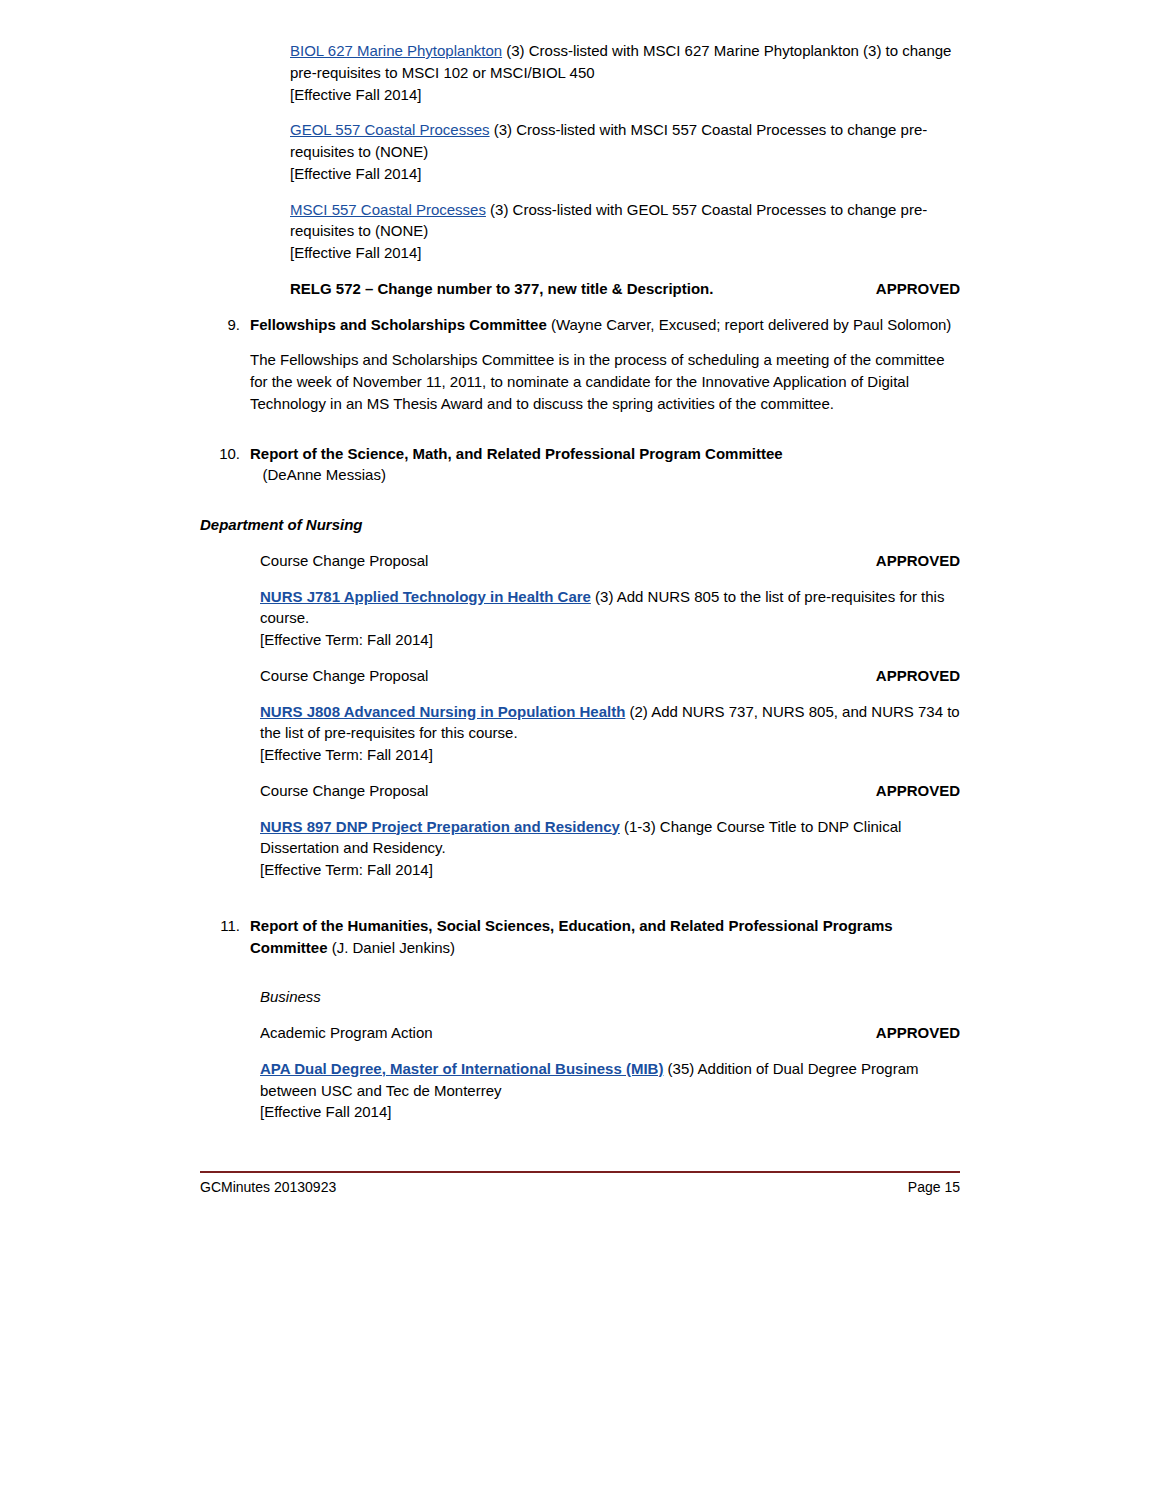BIOL 627 Marine Phytoplankton (3) Cross-listed with MSCI 627 Marine Phytoplankton (3) to change pre-requisites to MSCI 102 or MSCI/BIOL 450
[Effective Fall 2014]
GEOL 557 Coastal Processes (3) Cross-listed with MSCI 557 Coastal Processes to change pre-requisites to (NONE)
[Effective Fall 2014]
MSCI 557 Coastal Processes (3) Cross-listed with GEOL 557 Coastal Processes to change pre-requisites to (NONE)
[Effective Fall 2014]
RELG 572 – Change number to 377, new title & Description. APPROVED
9.
Fellowships and Scholarships Committee (Wayne Carver, Excused; report delivered by Paul Solomon)
The Fellowships and Scholarships Committee is in the process of scheduling a meeting of the committee for the week of November 11, 2011, to nominate a candidate for the Innovative Application of Digital Technology in an MS Thesis Award and to discuss the spring activities of the committee.
10.
Report of the Science, Math, and Related Professional Program Committee
(DeAnne Messias)
Department of Nursing
Course Change ProposalAPPROVED
NURS J781 Applied Technology in Health Care (3) Add NURS 805 to the list of pre-requisites for this course.
[Effective Term: Fall 2014]
Course Change ProposalAPPROVED
NURS J808 Advanced Nursing in Population Health (2) Add NURS 737, NURS 805, and NURS 734 to the list of pre-requisites for this course.
[Effective Term: Fall 2014]
Course Change ProposalAPPROVED
NURS 897 DNP Project Preparation and Residency (1-3) Change Course Title to DNP Clinical Dissertation and Residency.
[Effective Term: Fall 2014]
11.
Report of the Humanities, Social Sciences, Education, and Related Professional Programs Committee (J. Daniel Jenkins)
Business
Academic Program ActionAPPROVED
APA Dual Degree, Master of International Business (MIB) (35) Addition of Dual Degree Program between USC and Tec de Monterrey
[Effective Fall 2014]
GCMinutes 20130923 Page 15